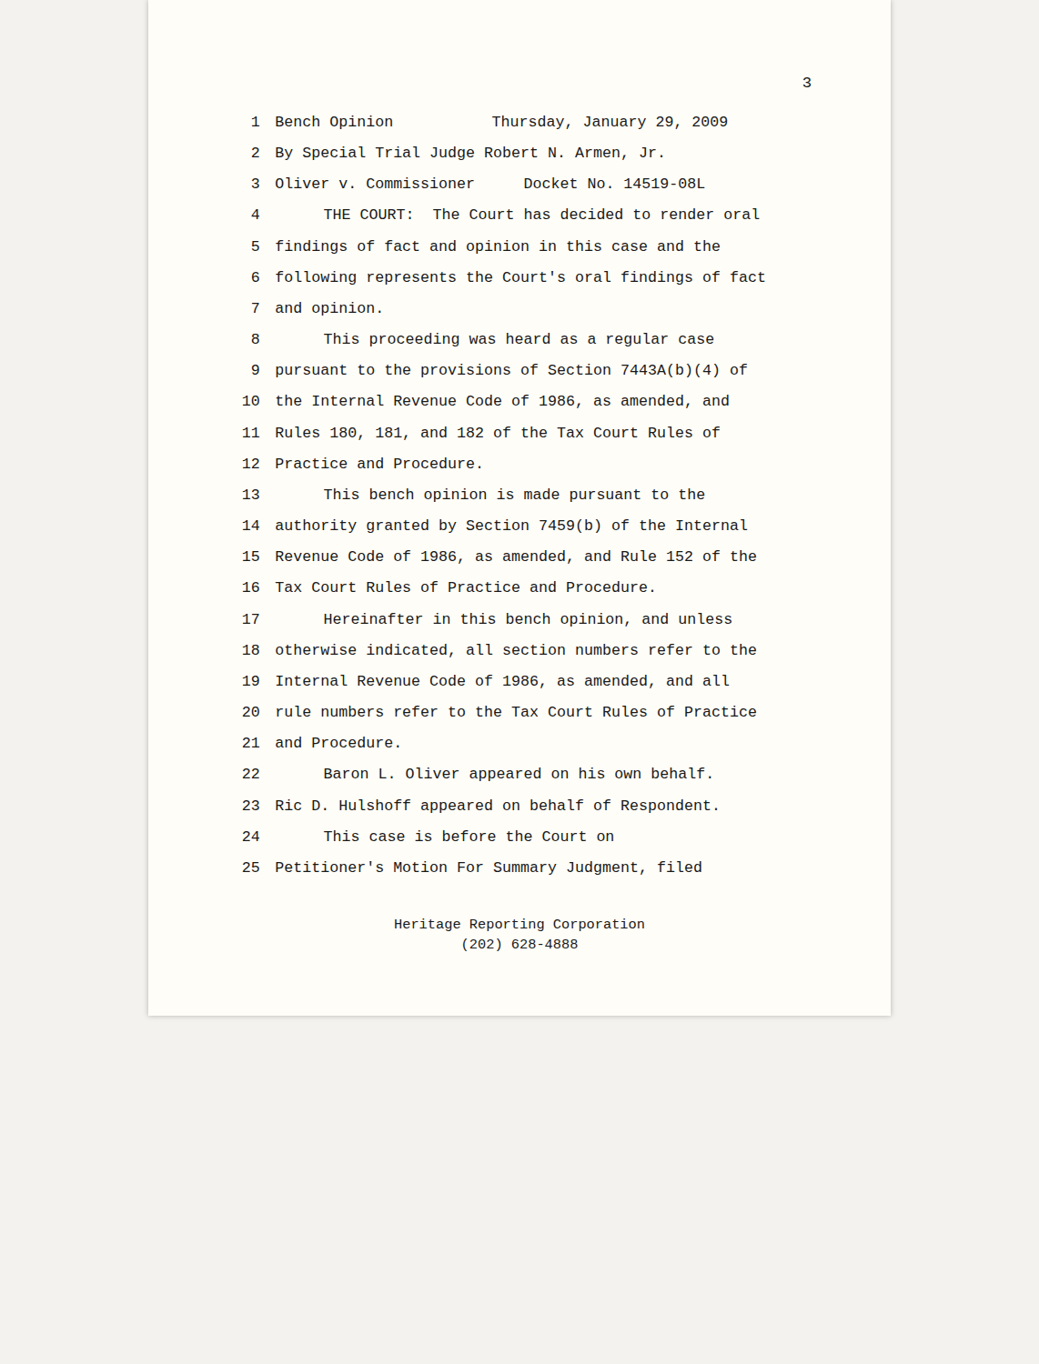3
Bench Opinion Thursday, January 29, 2009
By Special Trial Judge Robert N. Armen, Jr.
Oliver v. Commissioner Docket No. 14519-08L
THE COURT: The Court has decided to render oral
findings of fact and opinion in this case and the
following represents the Court's oral findings of fact
and opinion.
This proceeding was heard as a regular case
pursuant to the provisions of Section 7443A(b)(4) of
the Internal Revenue Code of 1986, as amended, and
Rules 180, 181, and 182 of the Tax Court Rules of
Practice and Procedure.
This bench opinion is made pursuant to the
authority granted by Section 7459(b) of the Internal
Revenue Code of 1986, as amended, and Rule 152 of the
Tax Court Rules of Practice and Procedure.
Hereinafter in this bench opinion, and unless
otherwise indicated, all section numbers refer to the
Internal Revenue Code of 1986, as amended, and all
rule numbers refer to the Tax Court Rules of Practice
and Procedure.
Baron L. Oliver appeared on his own behalf.
Ric D. Hulshoff appeared on behalf of Respondent.
This case is before the Court on
Petitioner's Motion For Summary Judgment, filed
Heritage Reporting Corporation
(202) 628-4888